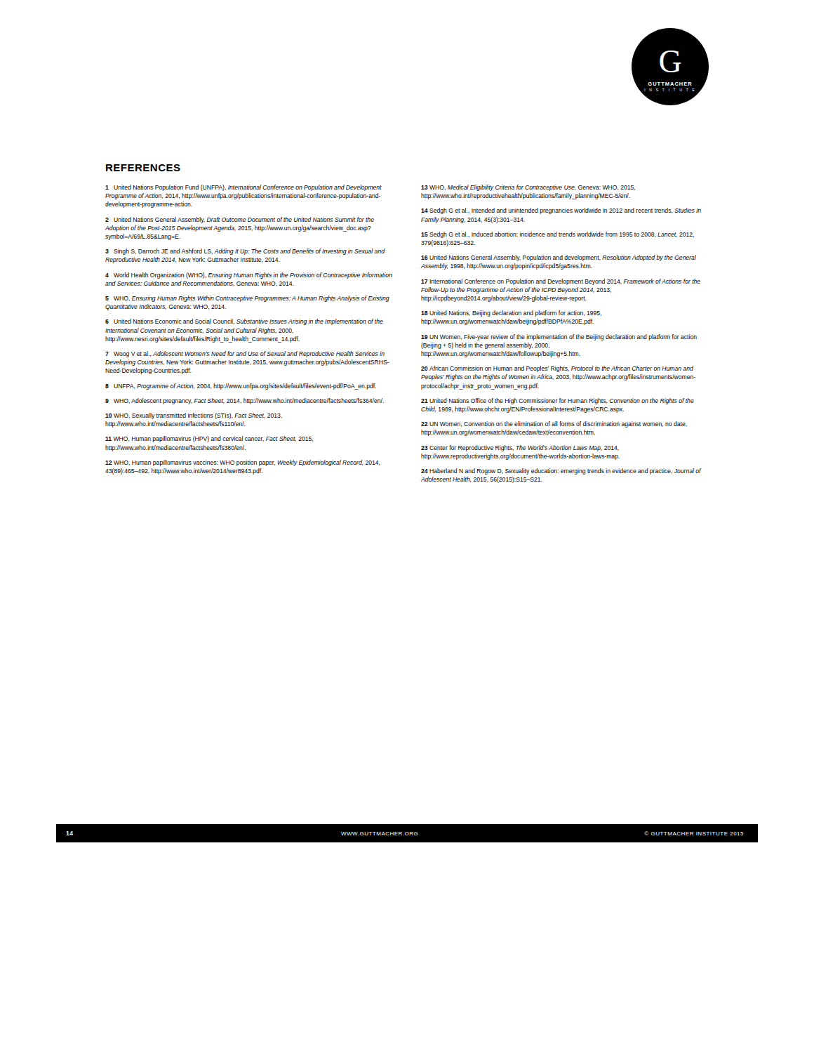G
GUTTMACHER
I N S T I T U T E
REFERENCES
1 United Nations Population Fund (UNFPA), International Conference on Population and Development Programme of Action, 2014, http://www.unfpa.org/publications/international-conference-population-and-development-programme-action.
2 United Nations General Assembly, Draft Outcome Document of the United Nations Summit for the Adoption of the Post-2015 Development Agenda, 2015, http://www.un.org/ga/search/view_doc.asp?symbol=A/69/L.85&Lang=E.
3 Singh S, Darroch JE and Ashford LS, Adding It Up: The Costs and Benefits of Investing in Sexual and Reproductive Health 2014, New York: Guttmacher Institute, 2014.
4 World Health Organization (WHO), Ensuring Human Rights in the Provision of Contraceptive Information and Services: Guidance and Recommendations, Geneva: WHO, 2014.
5 WHO, Ensuring Human Rights Within Contraceptive Programmes: A Human Rights Analysis of Existing Quantitative Indicators, Geneva: WHO, 2014.
6 United Nations Economic and Social Council, Substantive Issues Arising in the Implementation of the International Covenant on Economic, Social and Cultural Rights, 2000, http://www.nesri.org/sites/default/files/Right_to_health_Comment_14.pdf.
7 Woog V et al., Adolescent Women's Need for and Use of Sexual and Reproductive Health Services in Developing Countries, New York: Guttmacher Institute, 2015, www.guttmacher.org/pubs/AdolescentSRHS-Need-Developing-Countries.pdf.
8 UNFPA, Programme of Action, 2004, http://www.unfpa.org/sites/default/files/event-pdf/PoA_en.pdf.
9 WHO, Adolescent pregnancy, Fact Sheet, 2014, http://www.who.int/mediacentre/factsheets/fs364/en/.
10 WHO, Sexually transmitted infections (STIs), Fact Sheet, 2013, http://www.who.int/mediacentre/factsheets/fs110/en/.
11 WHO, Human papillomavirus (HPV) and cervical cancer, Fact Sheet, 2015, http://www.who.int/mediacentre/factsheets/fs380/en/.
12 WHO, Human papillomavirus vaccines: WHO position paper, Weekly Epidemiological Record, 2014, 43(89):465–492, http://www.who.int/wer/2014/wer8943.pdf.
13 WHO, Medical Eligibility Criteria for Contraceptive Use, Geneva: WHO, 2015, http://www.who.int/reproductivehealth/publications/family_planning/MEC-5/en/.
14 Sedgh G et al., Intended and unintended pregnancies worldwide in 2012 and recent trends, Studies in Family Planning, 2014, 45(3):301–314.
15 Sedgh G et al., Induced abortion: incidence and trends worldwide from 1995 to 2008, Lancet, 2012, 379(9816):625–632.
16 United Nations General Assembly, Population and development, Resolution Adopted by the General Assembly, 1998, http://www.un.org/popin/icpd/icpd5/ga5res.htm.
17 International Conference on Population and Development Beyond 2014, Framework of Actions for the Follow-Up to the Programme of Action of the ICPD Beyond 2014, 2013, http://icpdbeyond2014.org/about/view/29-global-review-report.
18 United Nations, Beijing declaration and platform for action, 1995, http://www.un.org/womenwatch/daw/beijing/pdf/BDPfA%20E.pdf.
19 UN Women, Five-year review of the implementation of the Beijing declaration and platform for action (Beijing + 5) held in the general assembly, 2000, http://www.un.org/womenwatch/daw/followup/beijing+5.htm.
20 African Commission on Human and Peoples' Rights, Protocol to the African Charter on Human and Peoples' Rights on the Rights of Women in Africa, 2003, http://www.achpr.org/files/instruments/women-protocol/achpr_instr_proto_women_eng.pdf.
21 United Nations Office of the High Commissioner for Human Rights, Convention on the Rights of the Child, 1989, http://www.ohchr.org/EN/ProfessionalInterest/Pages/CRC.aspx.
22 UN Women, Convention on the elimination of all forms of discrimination against women, no date, http://www.un.org/womenwatch/daw/cedaw/text/econvention.htm.
23 Center for Reproductive Rights, The World's Abortion Laws Map, 2014, http://www.reproductiverights.org/document/the-worlds-abortion-laws-map.
24 Haberland N and Rogow D, Sexuality education: emerging trends in evidence and practice, Journal of Adolescent Health, 2015, 56(2015):S15–S21.
14
WWW.GUTTMACHER.ORG
© GUTTMACHER INSTITUTE 2015